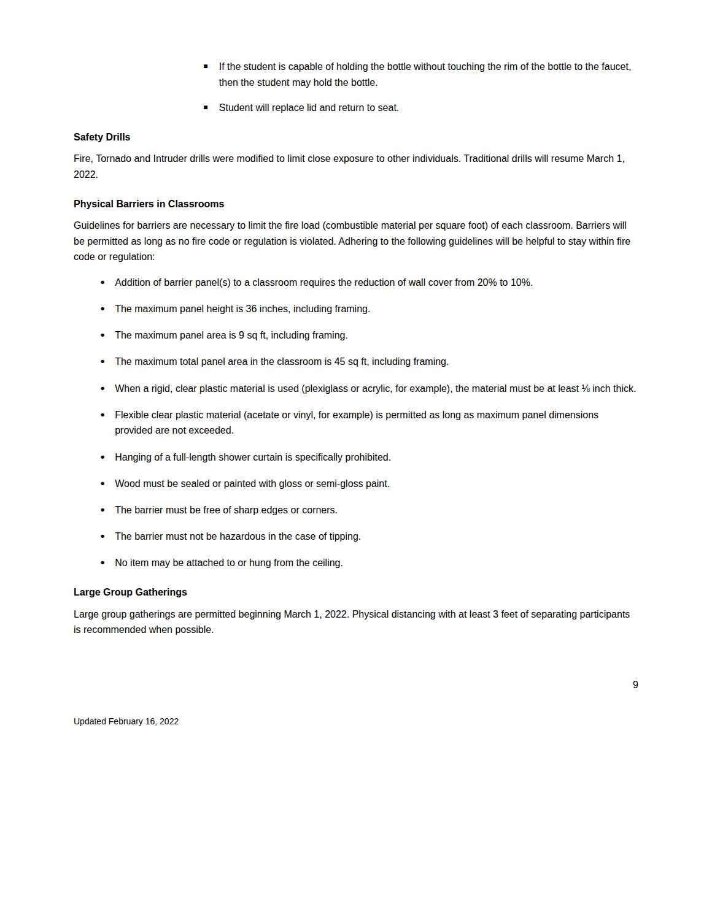If the student is capable of holding the bottle without touching the rim of the bottle to the faucet, then the student may hold the bottle.
Student will replace lid and return to seat.
Safety Drills
Fire, Tornado and Intruder drills were modified to limit close exposure to other individuals. Traditional drills will resume March 1, 2022.
Physical Barriers in Classrooms
Guidelines for barriers are necessary to limit the fire load (combustible material per square foot) of each classroom. Barriers will be permitted as long as no fire code or regulation is violated. Adhering to the following guidelines will be helpful to stay within fire code or regulation:
Addition of barrier panel(s) to a classroom requires the reduction of wall cover from 20% to 10%.
The maximum panel height is 36 inches, including framing.
The maximum panel area is 9 sq ft, including framing.
The maximum total panel area in the classroom is 45 sq ft, including framing.
When a rigid, clear plastic material is used (plexiglass or acrylic, for example), the material must be at least ⅛ inch thick.
Flexible clear plastic material (acetate or vinyl, for example) is permitted as long as maximum panel dimensions provided are not exceeded.
Hanging of a full-length shower curtain is specifically prohibited.
Wood must be sealed or painted with gloss or semi-gloss paint.
The barrier must be free of sharp edges or corners.
The barrier must not be hazardous in the case of tipping.
No item may be attached to or hung from the ceiling.
Large Group Gatherings
Large group gatherings are permitted beginning March 1, 2022. Physical distancing with at least 3 feet of separating participants is recommended when possible.
9
Updated February 16, 2022